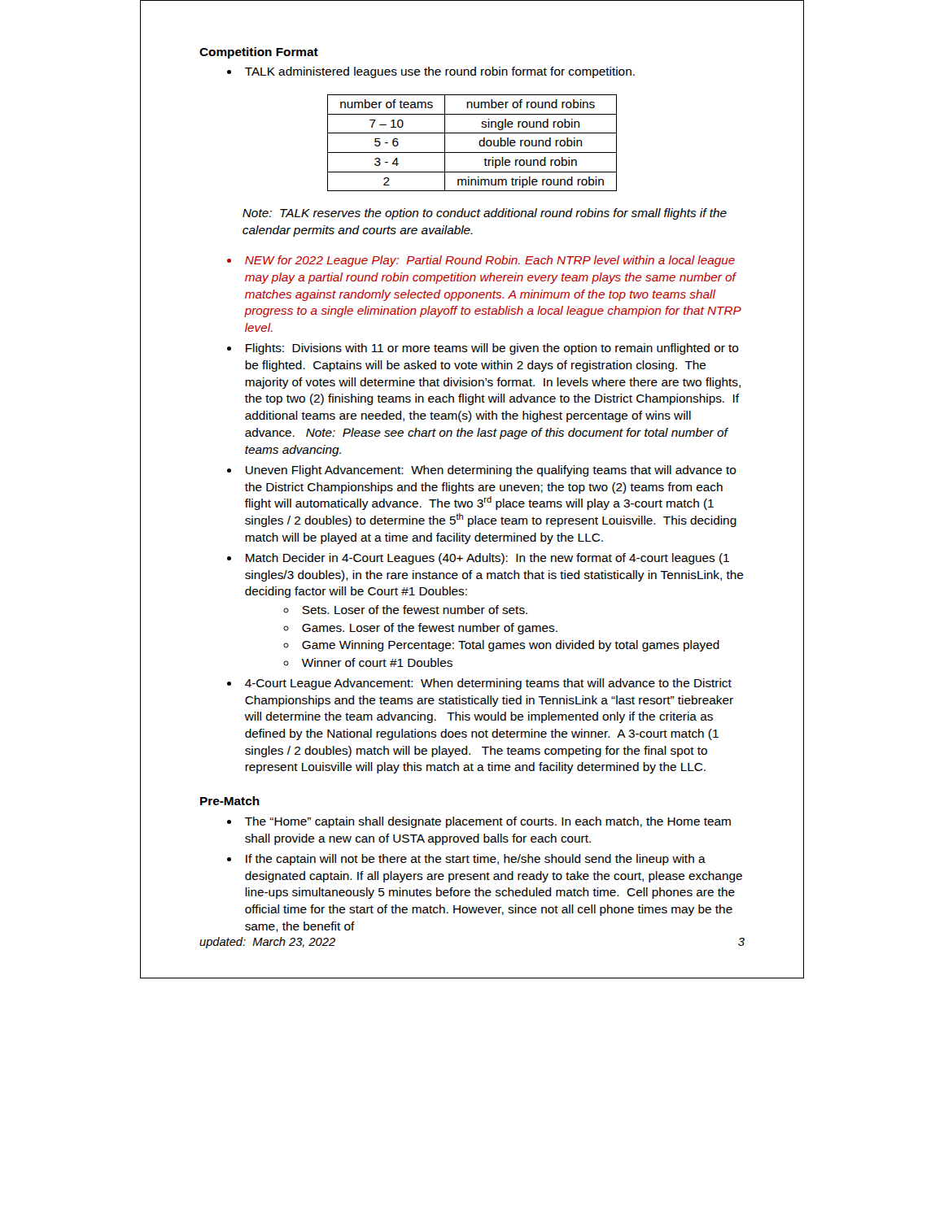Competition Format
TALK administered leagues use the round robin format for competition.
| number of teams | number of round robins |
| --- | --- |
| 7 – 10 | single round robin |
| 5 - 6 | double round robin |
| 3 - 4 | triple round robin |
| 2 | minimum triple round robin |
Note: TALK reserves the option to conduct additional round robins for small flights if the calendar permits and courts are available.
NEW for 2022 League Play: Partial Round Robin. Each NTRP level within a local league may play a partial round robin competition wherein every team plays the same number of matches against randomly selected opponents. A minimum of the top two teams shall progress to a single elimination playoff to establish a local league champion for that NTRP level.
Flights: Divisions with 11 or more teams will be given the option to remain unflighted or to be flighted. Captains will be asked to vote within 2 days of registration closing. The majority of votes will determine that division’s format. In levels where there are two flights, the top two (2) finishing teams in each flight will advance to the District Championships. If additional teams are needed, the team(s) with the highest percentage of wins will advance. Note: Please see chart on the last page of this document for total number of teams advancing.
Uneven Flight Advancement: When determining the qualifying teams that will advance to the District Championships and the flights are uneven; the top two (2) teams from each flight will automatically advance. The two 3rd place teams will play a 3-court match (1 singles / 2 doubles) to determine the 5th place team to represent Louisville. This deciding match will be played at a time and facility determined by the LLC.
Match Decider in 4-Court Leagues (40+ Adults): In the new format of 4-court leagues (1 singles/3 doubles), in the rare instance of a match that is tied statistically in TennisLink, the deciding factor will be Court #1 Doubles:
Sets. Loser of the fewest number of sets.
Games. Loser of the fewest number of games.
Game Winning Percentage: Total games won divided by total games played
Winner of court #1 Doubles
4-Court League Advancement: When determining teams that will advance to the District Championships and the teams are statistically tied in TennisLink a “last resort” tiebreaker will determine the team advancing. This would be implemented only if the criteria as defined by the National regulations does not determine the winner. A 3-court match (1 singles / 2 doubles) match will be played. The teams competing for the final spot to represent Louisville will play this match at a time and facility determined by the LLC.
Pre-Match
The “Home” captain shall designate placement of courts. In each match, the Home team shall provide a new can of USTA approved balls for each court.
If the captain will not be there at the start time, he/she should send the lineup with a designated captain. If all players are present and ready to take the court, please exchange line-ups simultaneously 5 minutes before the scheduled match time. Cell phones are the official time for the start of the match. However, since not all cell phone times may be the same, the benefit of
updated: March 23, 2022 3